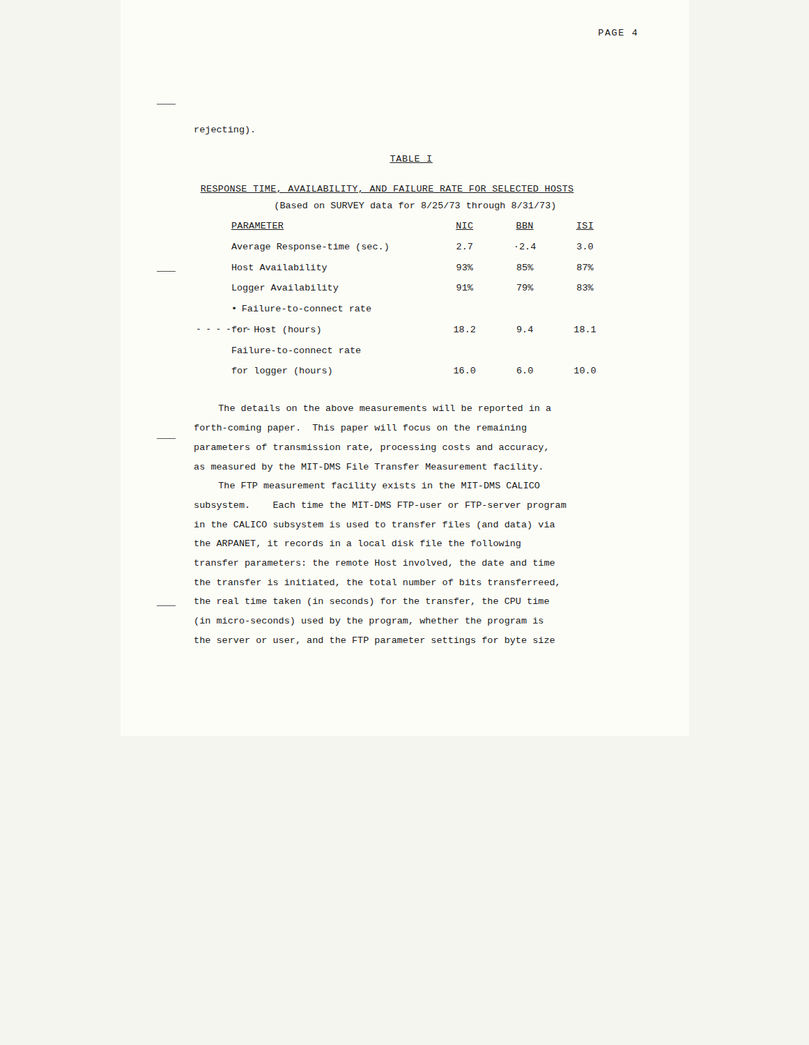PAGE 4
rejecting).
TABLE I
RESPONSE TIME, AVAILABILITY, AND FAILURE RATE FOR SELECTED HOSTS
(Based on SURVEY data for 8/25/73 through 8/31/73)
| PARAMETER | NIC | BBN | ISI |
| --- | --- | --- | --- |
| Average Response-time (sec.) | 2.7 | ·2.4 | 3.0 |
| Host Availability | 93% | 85% | 87% |
| Logger Availability | 91% | 79% | 83% |
| • Failure-to-connect rate | | | |
| - - - - - - - - for Host (hours) | 18.2 | 9.4 | 18.1 |
| Failure-to-connect rate | | | |
| for logger (hours) | 16.0 | 6.0 | 10.0 |
The details on the above measurements will be reported in a
forth-coming paper. This paper will focus on the remaining
parameters of transmission rate, processing costs and accuracy,
as measured by the MIT-DMS File Transfer Measurement facility.
The FTP measurement facility exists in the MIT-DMS CALICO
subsystem. Each time the MIT-DMS FTP-user or FTP-server program
in the CALICO subsystem is used to transfer files (and data) via
the ARPANET, it records in a local disk file the following
transfer parameters: the remote Host involved, the date and time
the transfer is initiated, the total number of bits transferreed,
the real time taken (in seconds) for the transfer, the CPU time
(in micro-seconds) used by the program, whether the program is
the server or user, and the FTP parameter settings for byte size